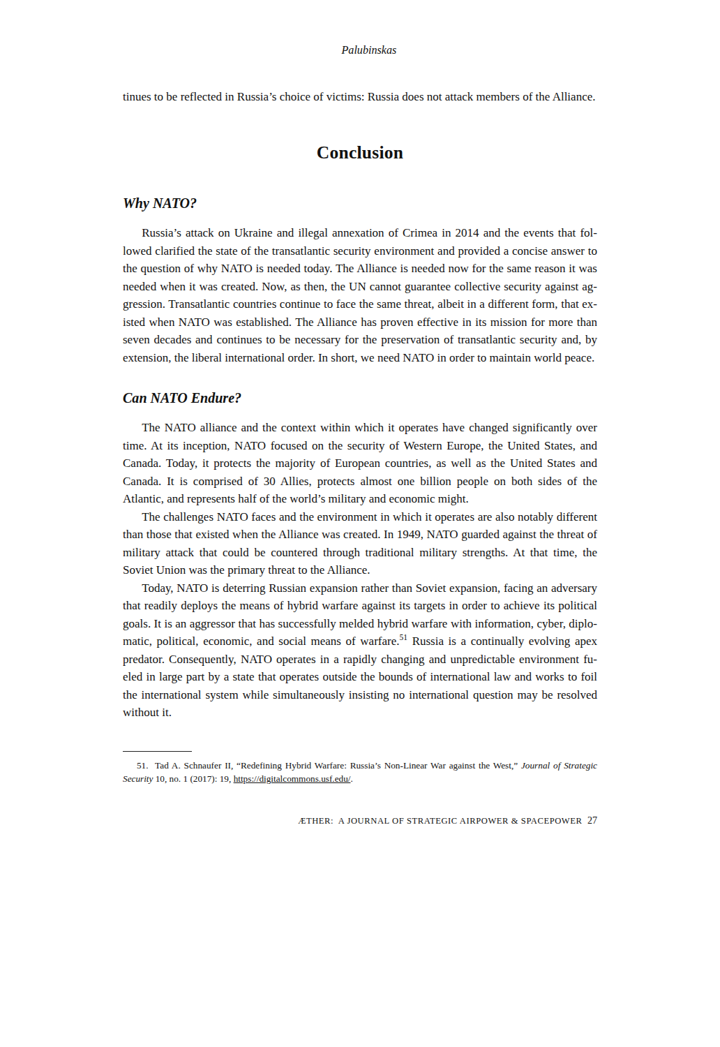Palubinskas
tinues to be reflected in Russia’s choice of victims: Russia does not attack members of the Alliance.
Conclusion
Why NATO?
Russia’s attack on Ukraine and illegal annexation of Crimea in 2014 and the events that followed clarified the state of the transatlantic security environment and provided a concise answer to the question of why NATO is needed today. The Alliance is needed now for the same reason it was needed when it was created. Now, as then, the UN cannot guarantee collective security against aggression. Transatlantic countries continue to face the same threat, albeit in a different form, that existed when NATO was established. The Alliance has proven effective in its mission for more than seven decades and continues to be necessary for the preservation of transatlantic security and, by extension, the liberal international order. In short, we need NATO in order to maintain world peace.
Can NATO Endure?
The NATO alliance and the context within which it operates have changed significantly over time. At its inception, NATO focused on the security of Western Europe, the United States, and Canada. Today, it protects the majority of European countries, as well as the United States and Canada. It is comprised of 30 Allies, protects almost one billion people on both sides of the Atlantic, and represents half of the world’s military and economic might.
The challenges NATO faces and the environment in which it operates are also notably different than those that existed when the Alliance was created. In 1949, NATO guarded against the threat of military attack that could be countered through traditional military strengths. At that time, the Soviet Union was the primary threat to the Alliance.
Today, NATO is deterring Russian expansion rather than Soviet expansion, facing an adversary that readily deploys the means of hybrid warfare against its targets in order to achieve its political goals. It is an aggressor that has successfully melded hybrid warfare with information, cyber, diplomatic, political, economic, and social means of warfare.51 Russia is a continually evolving apex predator. Consequently, NATO operates in a rapidly changing and unpredictable environment fueled in large part by a state that operates outside the bounds of international law and works to foil the international system while simultaneously insisting no international question may be resolved without it.
51. Tad A. Schnaufer II, “Redefining Hybrid Warfare: Russia’s Non-Linear War against the West,” Journal of Strategic Security 10, no. 1 (2017): 19, https://digitalcommons.usf.edu/.
Æther: A Journal of Strategic Airpower & Spacepower 27